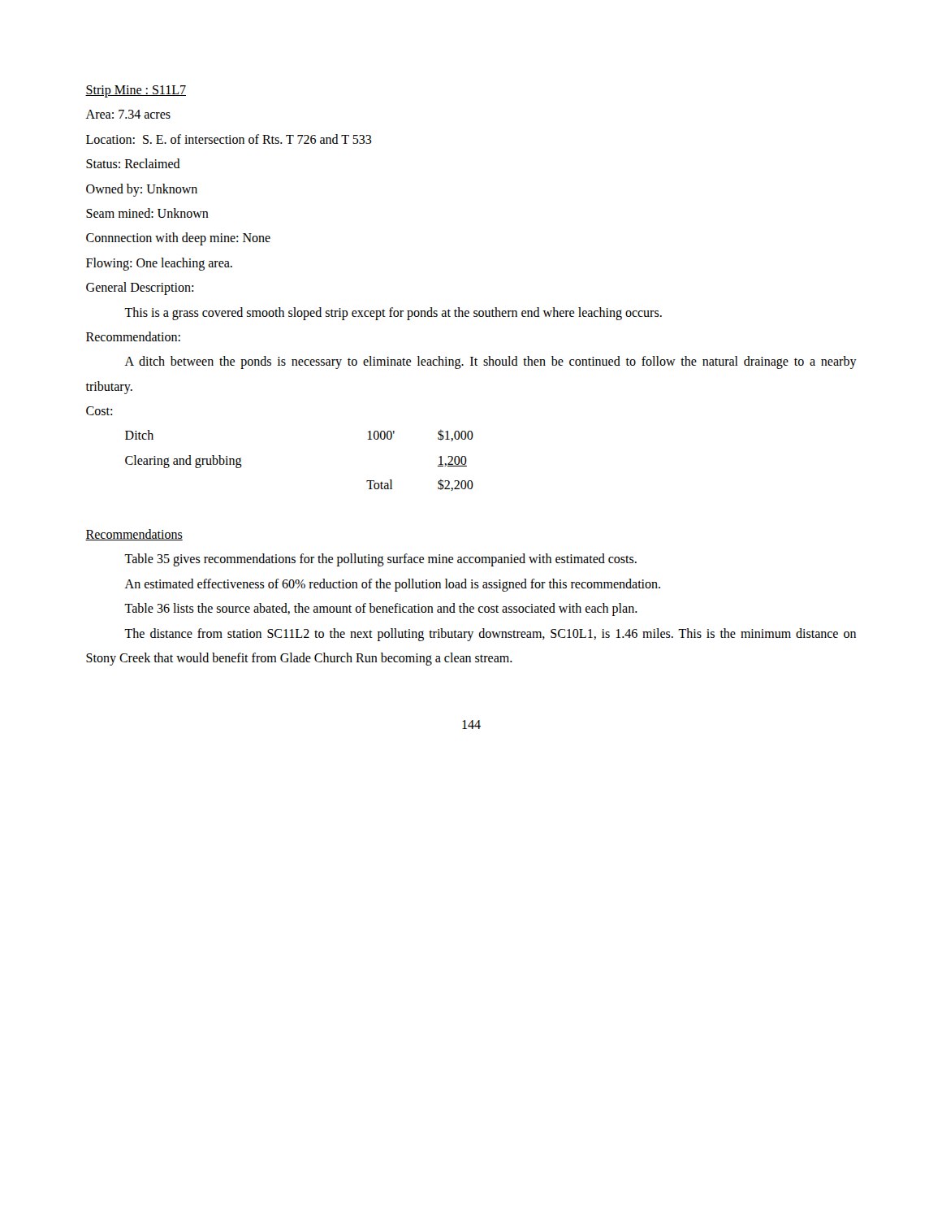Strip Mine : S11L7
Area: 7.34 acres
Location: S. E. of intersection of Rts. T 726 and T 533
Status: Reclaimed
Owned by: Unknown
Seam mined: Unknown
Connnection with deep mine: None
Flowing: One leaching area.
General Description:
This is a grass covered smooth sloped strip except for ponds at the southern end where leaching occurs.
Recommendation:
A ditch between the ponds is necessary to eliminate leaching. It should then be continued to follow the natural drainage to a nearby tributary.
Cost:
| Ditch | 1000' | $1,000 |
| Clearing and grubbing | | 1,200 |
| | Total | $2,200 |
Recommendations
Table 35 gives recommendations for the polluting surface mine accompanied with estimated costs.
An estimated effectiveness of 60% reduction of the pollution load is assigned for this recommendation.
Table 36 lists the source abated, the amount of benefication and the cost associated with each plan.
The distance from station SC11L2 to the next polluting tributary downstream, SC10L1, is 1.46 miles. This is the minimum distance on Stony Creek that would benefit from Glade Church Run becoming a clean stream.
144